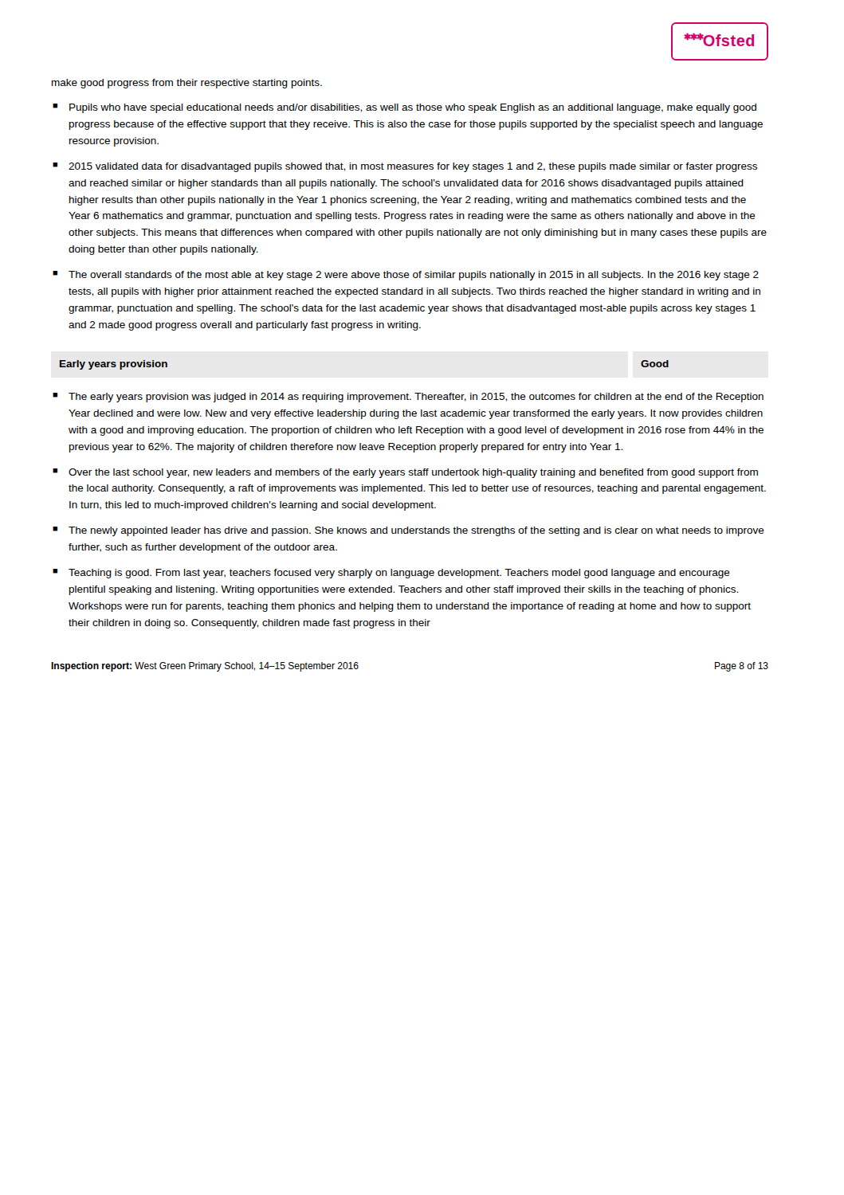✱✱✱Ofsted
make good progress from their respective starting points.
Pupils who have special educational needs and/or disabilities, as well as those who speak English as an additional language, make equally good progress because of the effective support that they receive. This is also the case for those pupils supported by the specialist speech and language resource provision.
2015 validated data for disadvantaged pupils showed that, in most measures for key stages 1 and 2, these pupils made similar or faster progress and reached similar or higher standards than all pupils nationally. The school's unvalidated data for 2016 shows disadvantaged pupils attained higher results than other pupils nationally in the Year 1 phonics screening, the Year 2 reading, writing and mathematics combined tests and the Year 6 mathematics and grammar, punctuation and spelling tests. Progress rates in reading were the same as others nationally and above in the other subjects. This means that differences when compared with other pupils nationally are not only diminishing but in many cases these pupils are doing better than other pupils nationally.
The overall standards of the most able at key stage 2 were above those of similar pupils nationally in 2015 in all subjects. In the 2016 key stage 2 tests, all pupils with higher prior attainment reached the expected standard in all subjects. Two thirds reached the higher standard in writing and in grammar, punctuation and spelling. The school's data for the last academic year shows that disadvantaged most-able pupils across key stages 1 and 2 made good progress overall and particularly fast progress in writing.
Early years provision
Good
The early years provision was judged in 2014 as requiring improvement. Thereafter, in 2015, the outcomes for children at the end of the Reception Year declined and were low. New and very effective leadership during the last academic year transformed the early years. It now provides children with a good and improving education. The proportion of children who left Reception with a good level of development in 2016 rose from 44% in the previous year to 62%. The majority of children therefore now leave Reception properly prepared for entry into Year 1.
Over the last school year, new leaders and members of the early years staff undertook high-quality training and benefited from good support from the local authority. Consequently, a raft of improvements was implemented. This led to better use of resources, teaching and parental engagement. In turn, this led to much-improved children's learning and social development.
The newly appointed leader has drive and passion. She knows and understands the strengths of the setting and is clear on what needs to improve further, such as further development of the outdoor area.
Teaching is good. From last year, teachers focused very sharply on language development. Teachers model good language and encourage plentiful speaking and listening. Writing opportunities were extended. Teachers and other staff improved their skills in the teaching of phonics. Workshops were run for parents, teaching them phonics and helping them to understand the importance of reading at home and how to support their children in doing so. Consequently, children made fast progress in their
Inspection report: West Green Primary School, 14–15 September 2016
Page 8 of 13